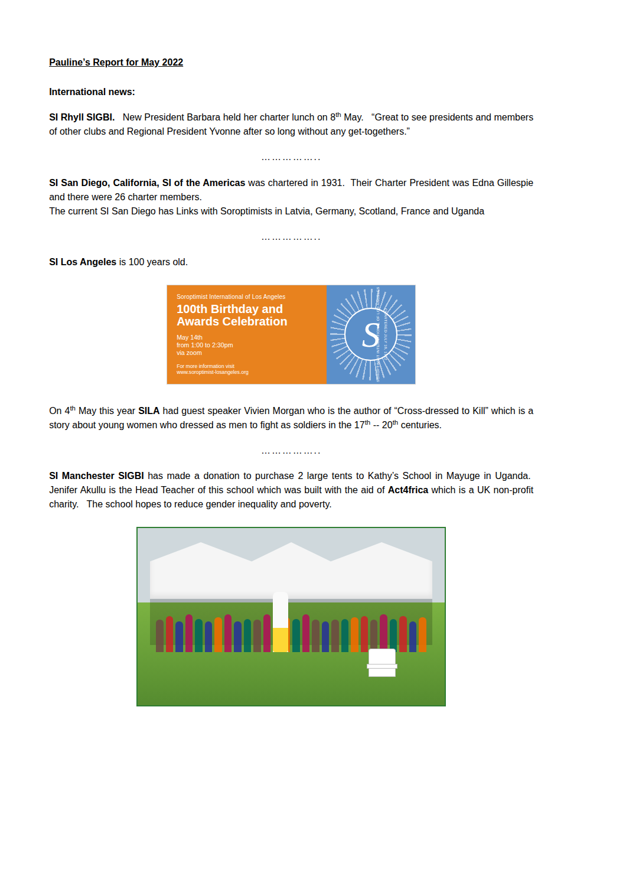Pauline’s Report for May 2022
International news:
SI Rhyll SIGBI. New President Barbara held her charter lunch on 8th May. “Great to see presidents and members of other clubs and Regional President Yvonne after so long without any get-togethers.”
……………..
SI San Diego, California, SI of the Americas was chartered in 1931. Their Charter President was Edna Gillespie and there were 26 charter members.
The current SI San Diego has Links with Soroptimists in Latvia, Germany, Scotland, France and Uganda
……………..
SI Los Angeles is 100 years old.
Soroptimist International of Los Angeles
100th Birthday and
Awards Celebration
May 14th
from 1:00 to 2:30pm
via zoom
For more information visit
www.soroptimist-losangeles.org
SOROPTIMIST INTERNATIONAL OF LOS ANGELES CHARTERED JULY 18, 1922
S
On 4th May this year SILA had guest speaker Vivien Morgan who is the author of “Cross-dressed to Kill” which is a story about young women who dressed as men to fight as soldiers in the 17th -- 20th centuries.
……………..
SI Manchester SIGBI has made a donation to purchase 2 large tents to Kathy’s School in Mayuge in Uganda. Jenifer Akullu is the Head Teacher of this school which was built with the aid of Act4frica which is a UK non-profit charity. The school hopes to reduce gender inequality and poverty.